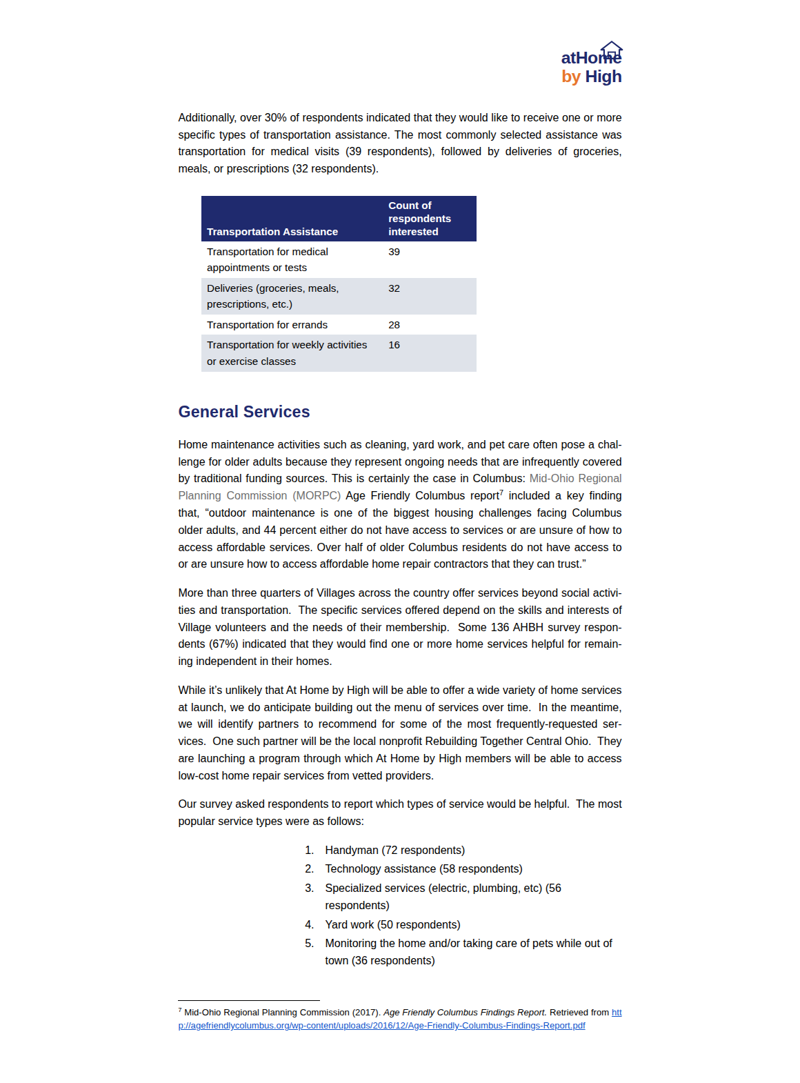at Home
by High
Additionally, over 30% of respondents indicated that they would like to receive one or more specific types of transportation assistance. The most commonly selected assistance was transportation for medical visits (39 respondents), followed by deliveries of groceries, meals, or prescriptions (32 respondents).
| Transportation Assistance | Count of respondents interested |
| --- | --- |
| Transportation for medical appointments or tests | 39 |
| Deliveries (groceries, meals, prescriptions, etc.) | 32 |
| Transportation for errands | 28 |
| Transportation for weekly activities or exercise classes | 16 |
General Services
Home maintenance activities such as cleaning, yard work, and pet care often pose a challenge for older adults because they represent ongoing needs that are infrequently covered by traditional funding sources. This is certainly the case in Columbus: Mid-Ohio Regional Planning Commission (MORPC) Age Friendly Columbus report7 included a key finding that, “outdoor maintenance is one of the biggest housing challenges facing Columbus older adults, and 44 percent either do not have access to services or are unsure of how to access affordable services. Over half of older Columbus residents do not have access to or are unsure how to access affordable home repair contractors that they can trust.”
More than three quarters of Villages across the country offer services beyond social activities and transportation. The specific services offered depend on the skills and interests of Village volunteers and the needs of their membership. Some 136 AHBH survey respondents (67%) indicated that they would find one or more home services helpful for remaining independent in their homes.
While it’s unlikely that At Home by High will be able to offer a wide variety of home services at launch, we do anticipate building out the menu of services over time. In the meantime, we will identify partners to recommend for some of the most frequently-requested services. One such partner will be the local nonprofit Rebuilding Together Central Ohio. They are launching a program through which At Home by High members will be able to access low-cost home repair services from vetted providers.
Our survey asked respondents to report which types of service would be helpful. The most popular service types were as follows:
Handyman (72 respondents)
Technology assistance (58 respondents)
Specialized services (electric, plumbing, etc) (56 respondents)
Yard work (50 respondents)
Monitoring the home and/or taking care of pets while out of town (36 respondents)
7 Mid-Ohio Regional Planning Commission (2017). Age Friendly Columbus Findings Report. Retrieved from http://agefriendlycolumbus.org/wp-content/uploads/2016/12/Age-Friendly-Columbus-Findings-Report.pdf